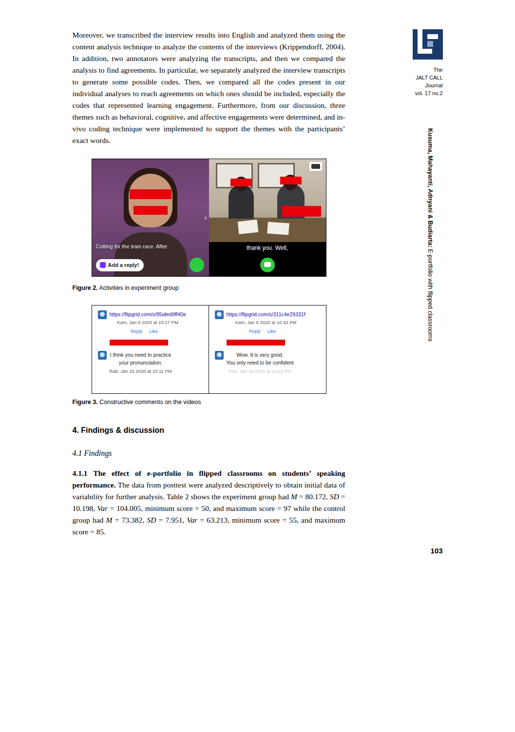The JALT CALL
Journal
vol. 17 no.2
Moreover, we transcribed the interview results into English and analyzed them using the content analysis technique to analyze the contents of the interviews (Krippendorff, 2004). In addition, two annotators were analyzing the transcripts, and then we compared the analysis to find agreements. In particular, we separately analyzed the interview transcripts to generate some possible codes. Then, we compared all the codes present in our individual analyses to reach agreements on which ones should be included, especially the codes that represented learning engagement. Furthermore, from our discussion, three themes such as behavioral, cognitive, and affective engagements were determined, and in-vivo coding technique were implemented to support the themes with the participants’ exact words.
Cutting for the train race. After
Add a reply!
‹
thank you. Well,
Figure 2. Activities in experiment group
https://flipgrid.com/s/85afed9ff40e
Kam, Jan 9 2020 at 10:17 PM
Reply Like
I think you need to practice
your pronunciation.
Rab, Jan 15 2020 at 10:11 PM
https://flipgrid.com/s/311c4e29331f
Kam, Jan 9 2020 at 10:42 PM
Reply Like
Wow. It is very good.
You only need to be confident
Rab, Jan 16 2020 at 10:15 PM
Figure 3. Constructive comments on the videos
4. Findings & discussion
4.1 Findings
4.1.1 The effect of e-portfolio in flipped classrooms on students’ speaking performance. The data from posttest were analyzed descriptively to obtain initial data of variability for further analysis. Table 2 shows the experiment group had M = 80.172, SD = 10.198, Var = 104.005, minimum score = 50, and maximum score = 97 while the control group had M = 73.382, SD = 7.951, Var = 63.213, minimum score = 55, and maximum score = 85.
Kusuma, Mahayanti, Adnyani & Budiarta: E-portfolio with flipped classrooms
103